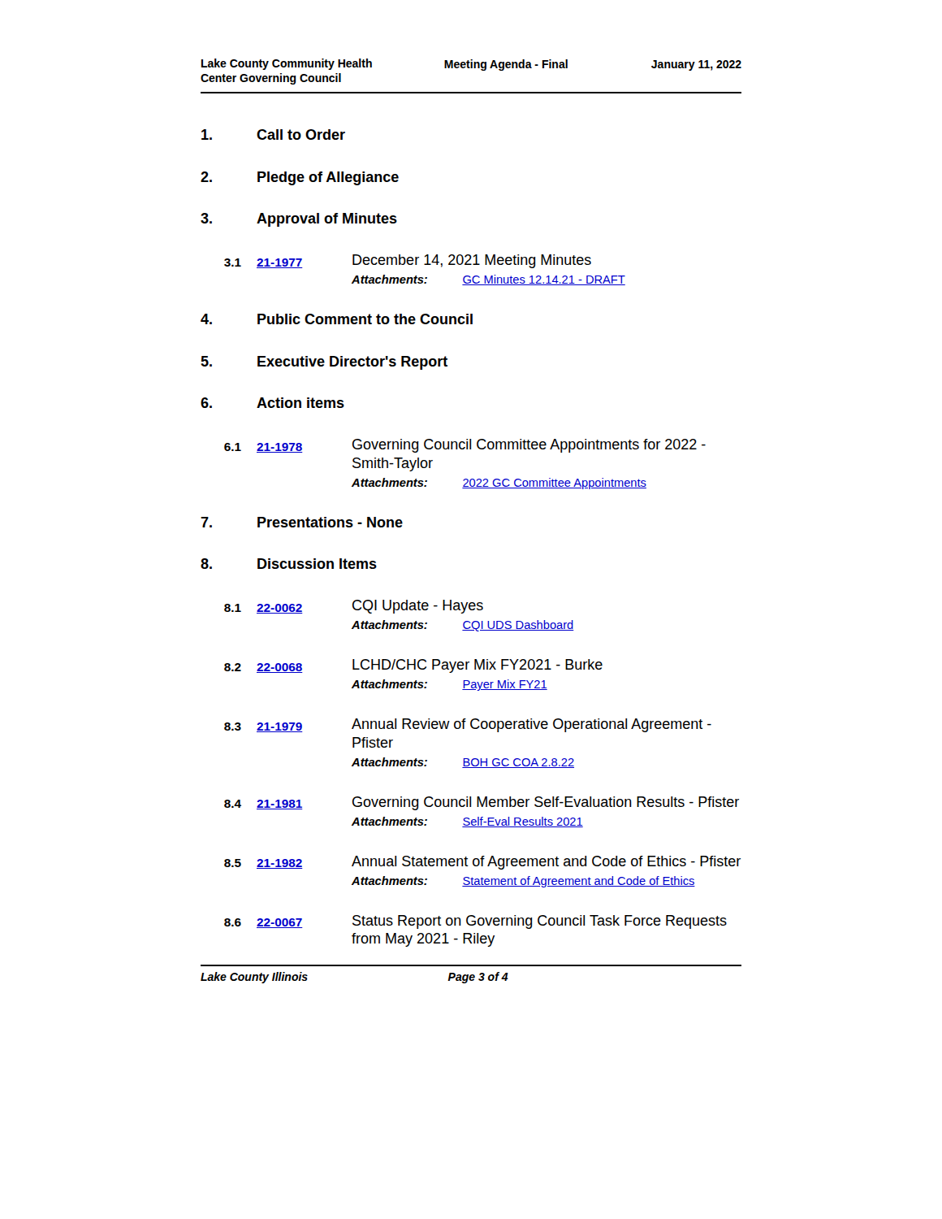Lake County Community Health
Center Governing Council
Meeting Agenda - Final
January 11, 2022
1.
Call to Order
2.
Pledge of Allegiance
3.
Approval of Minutes
3.1
21-1977
December 14, 2021 Meeting Minutes
Attachments: GC Minutes 12.14.21 - DRAFT
4.
Public Comment to the Council
5.
Executive Director's Report
6.
Action items
6.1
21-1978
Governing Council Committee Appointments for 2022 - Smith-Taylor
Attachments: 2022 GC Committee Appointments
7.
Presentations - None
8.
Discussion Items
8.1
22-0062
CQI Update - Hayes
Attachments: CQI UDS Dashboard
8.2
22-0068
LCHD/CHC Payer Mix FY2021 - Burke
Attachments: Payer Mix FY21
8.3
21-1979
Annual Review of Cooperative Operational Agreement - Pfister
Attachments: BOH GC COA 2.8.22
8.4
21-1981
Governing Council Member Self-Evaluation Results - Pfister
Attachments: Self-Eval Results 2021
8.5
21-1982
Annual Statement of Agreement and Code of Ethics - Pfister
Attachments: Statement of Agreement and Code of Ethics
8.6
22-0067
Status Report on Governing Council Task Force Requests from May 2021 - Riley
Lake County Illinois
Page 3 of 4